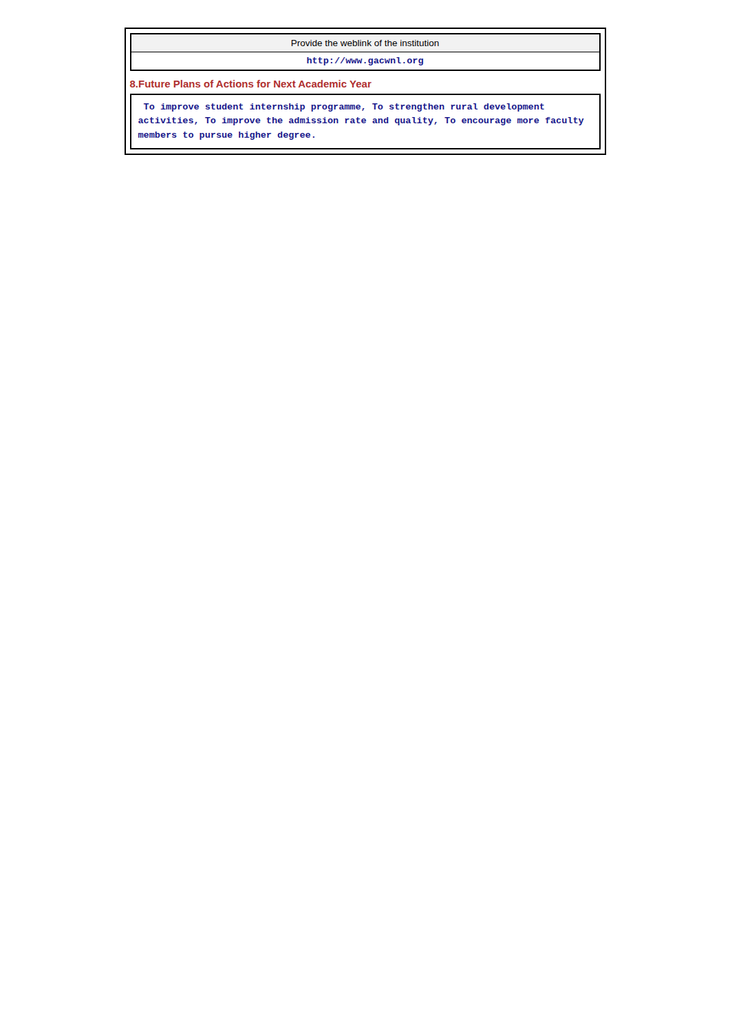| Provide the weblink of the institution |
| http://www.gacwnl.org |
8.Future Plans of Actions for Next Academic Year
To improve student internship programme, To strengthen rural development activities, To improve the admission rate and quality, To encourage more faculty members to pursue higher degree.